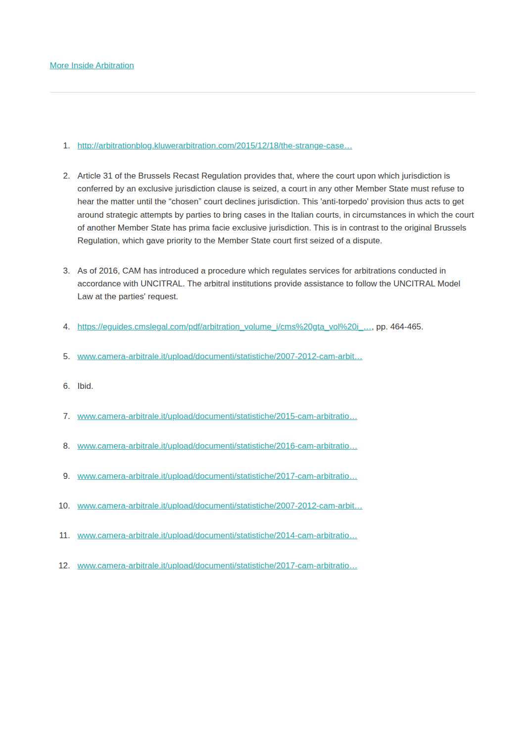More Inside Arbitration
http://arbitrationblog.kluwerarbitration.com/2015/12/18/the-strange-case…
Article 31 of the Brussels Recast Regulation provides that, where the court upon which jurisdiction is conferred by an exclusive jurisdiction clause is seized, a court in any other Member State must refuse to hear the matter until the “chosen” court declines jurisdiction. This 'anti-torpedo' provision thus acts to get around strategic attempts by parties to bring cases in the Italian courts, in circumstances in which the court of another Member State has prima facie exclusive jurisdiction. This is in contrast to the original Brussels Regulation, which gave priority to the Member State court first seized of a dispute.
As of 2016, CAM has introduced a procedure which regulates services for arbitrations conducted in accordance with UNCITRAL. The arbitral institutions provide assistance to follow the UNCITRAL Model Law at the parties' request.
https://eguides.cmslegal.com/pdf/arbitration_volume_i/cms%20gta_vol%20i_…, pp. 464-465.
www.camera-arbitrale.it/upload/documenti/statistiche/2007-2012-cam-arbit…
Ibid.
www.camera-arbitrale.it/upload/documenti/statistiche/2015-cam-arbitratio…
www.camera-arbitrale.it/upload/documenti/statistiche/2016-cam-arbitratio…
www.camera-arbitrale.it/upload/documenti/statistiche/2017-cam-arbitratio…
www.camera-arbitrale.it/upload/documenti/statistiche/2007-2012-cam-arbit…
www.camera-arbitrale.it/upload/documenti/statistiche/2014-cam-arbitratio…
www.camera-arbitrale.it/upload/documenti/statistiche/2017-cam-arbitratio…